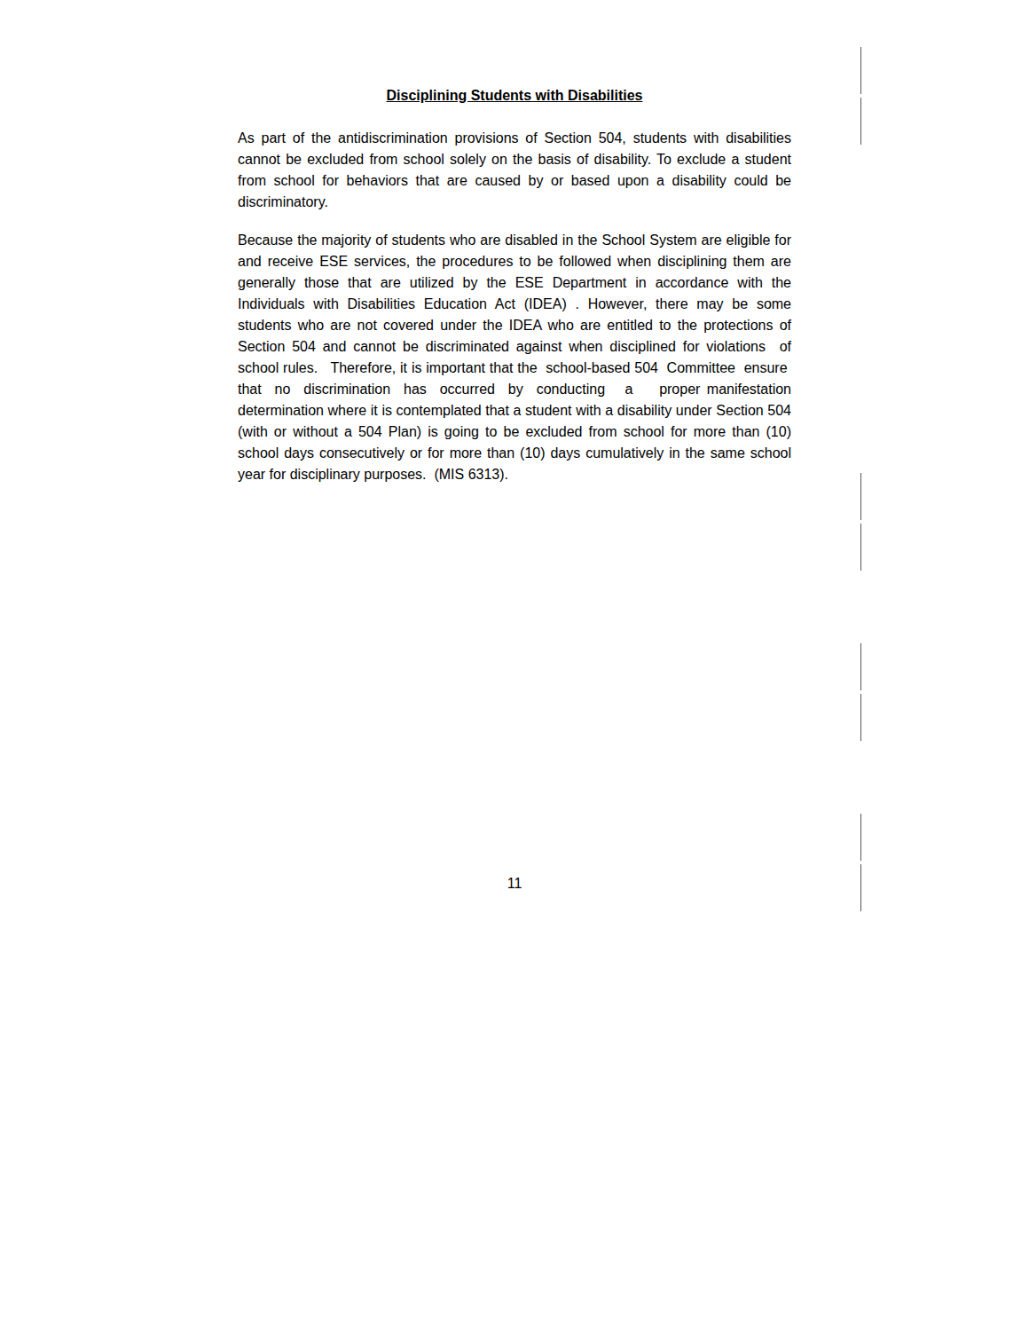Disciplining Students with Disabilities
As part of the antidiscrimination provisions of Section 504, students with disabilities cannot be excluded from school solely on the basis of disability. To exclude a student from school for behaviors that are caused by or based upon a disability could be discriminatory.
Because the majority of students who are disabled in the School System are eligible for and receive ESE services, the procedures to be followed when disciplining them are generally those that are utilized by the ESE Department in accordance with the Individuals with Disabilities Education Act (IDEA) . However, there may be some students who are not covered under the IDEA who are entitled to the protections of Section 504 and cannot be discriminated against when disciplined for violations of school rules. Therefore, it is important that the school-based 504 Committee ensure that no discrimination has occurred by conducting a proper manifestation determination where it is contemplated that a student with a disability under Section 504 (with or without a 504 Plan) is going to be excluded from school for more than (10) school days consecutively or for more than (10) days cumulatively in the same school year for disciplinary purposes. (MIS 6313).
11